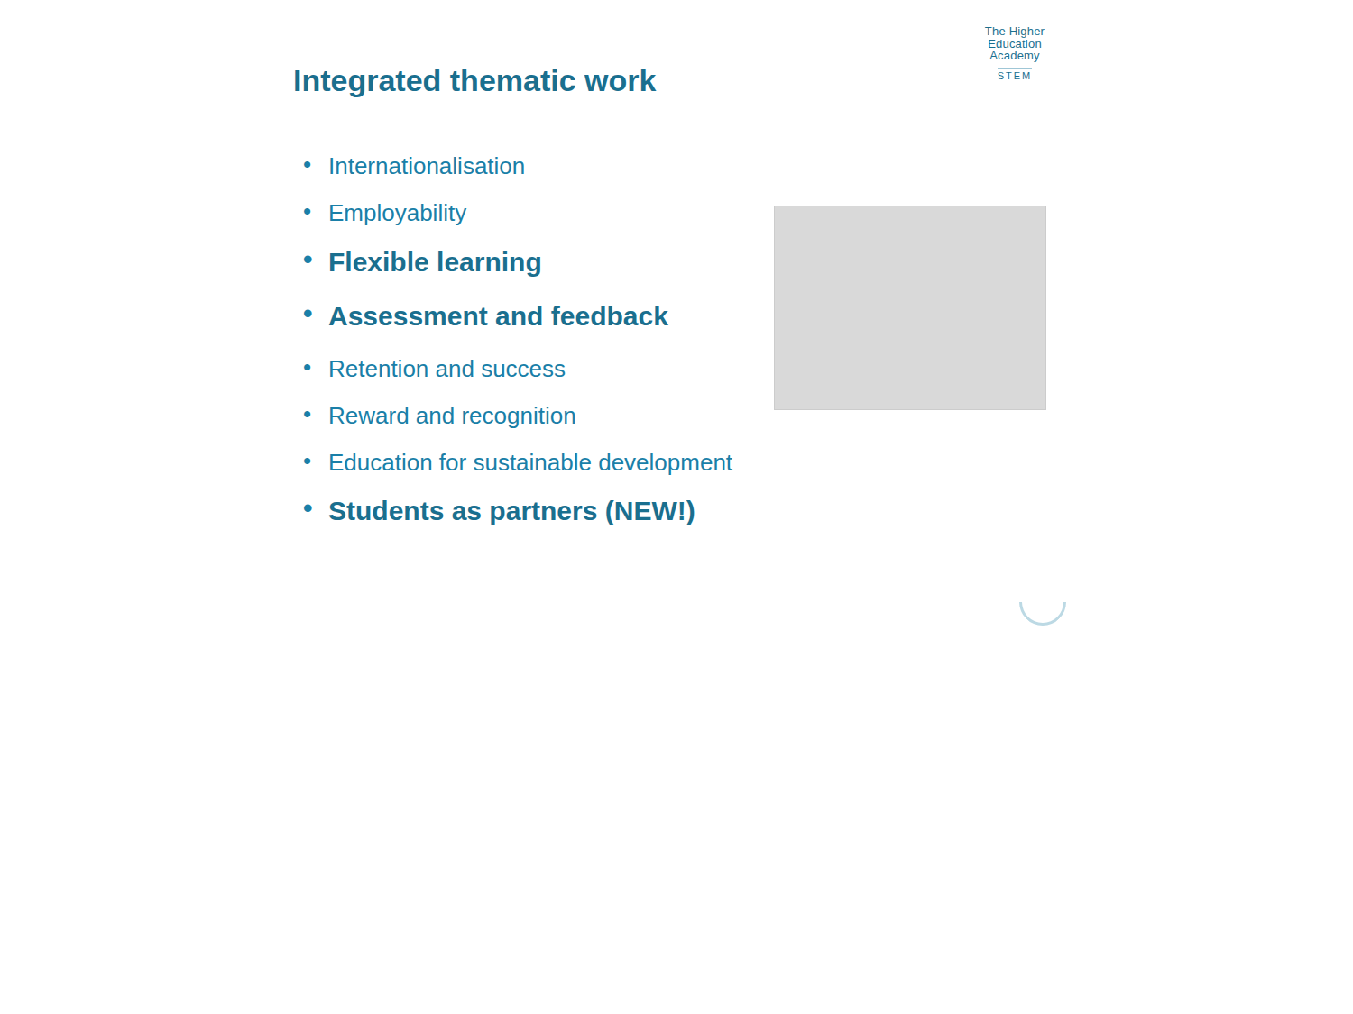The Higher
Education
Academy
STEM
Integrated thematic work
Internationalisation
Employability
Flexible learning
Assessment and feedback
Retention and success
Reward and recognition
Education for sustainable development
Students as partners (NEW!)